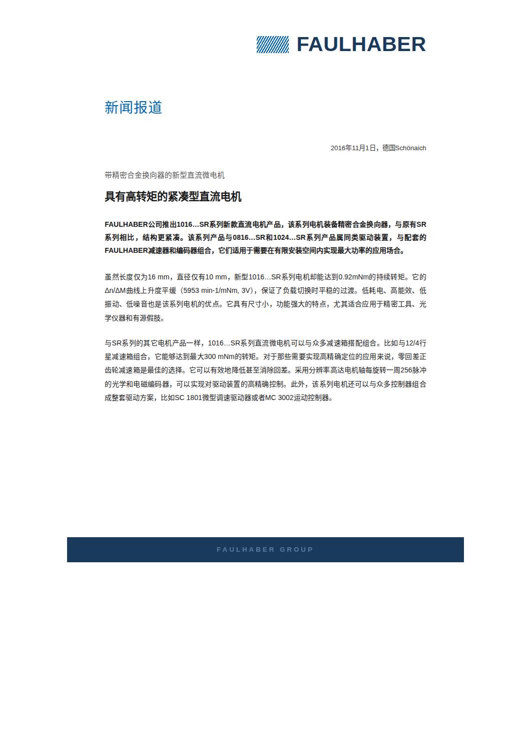FAULHABER
新闻报道
2016年11月1日，德国Schönaich
带精密合金换向器的新型直流微电机
具有高转矩的紧凑型直流电机
FAULHABER公司推出1016…SR系列新款直流电机产品，该系列电机装备精密合金换向器，与原有SR系列相比，结构更紧凑。该系列产品与0816…SR和1024…SR系列产品属同类驱动装置，与配套的FAULHABER减速器和编码器组合，它们适用于需要在有限安装空间内实现最大功率的应用场合。
虽然长度仅为16 mm，直径仅有10 mm，新型1016…SR系列电机却能达到0.92mNm的持续转矩。它的Δn/ΔM曲线上升度平缓（5953 min-1/mNm, 3V），保证了负载切换时平稳的过渡。低耗电、高能效、低振动、低噪音也是该系列电机的优点。它具有尺寸小，功能强大的特点，尤其适合应用于精密工具、光学仪器和有源假肢。
与SR系列的其它电机产品一样，1016…SR系列直流微电机可以与众多减速箱搭配组合。比如与12/4行星减速箱组合，它能够达到最大300 mNm的转矩。对于那些需要实现高精确定位的应用来说，零回差正齿轮减速箱是最佳的选择。它可以有效地降低甚至消除回差。采用分辨率高达电机轴每旋转一周256脉冲的光学和电磁编码器，可以实现对驱动装置的高精确控制。此外，该系列电机还可以与众多控制器组合成整套驱动方案，比如SC 1801微型调速驱动器或者MC 3002运动控制器。
FAULHABER GROUP